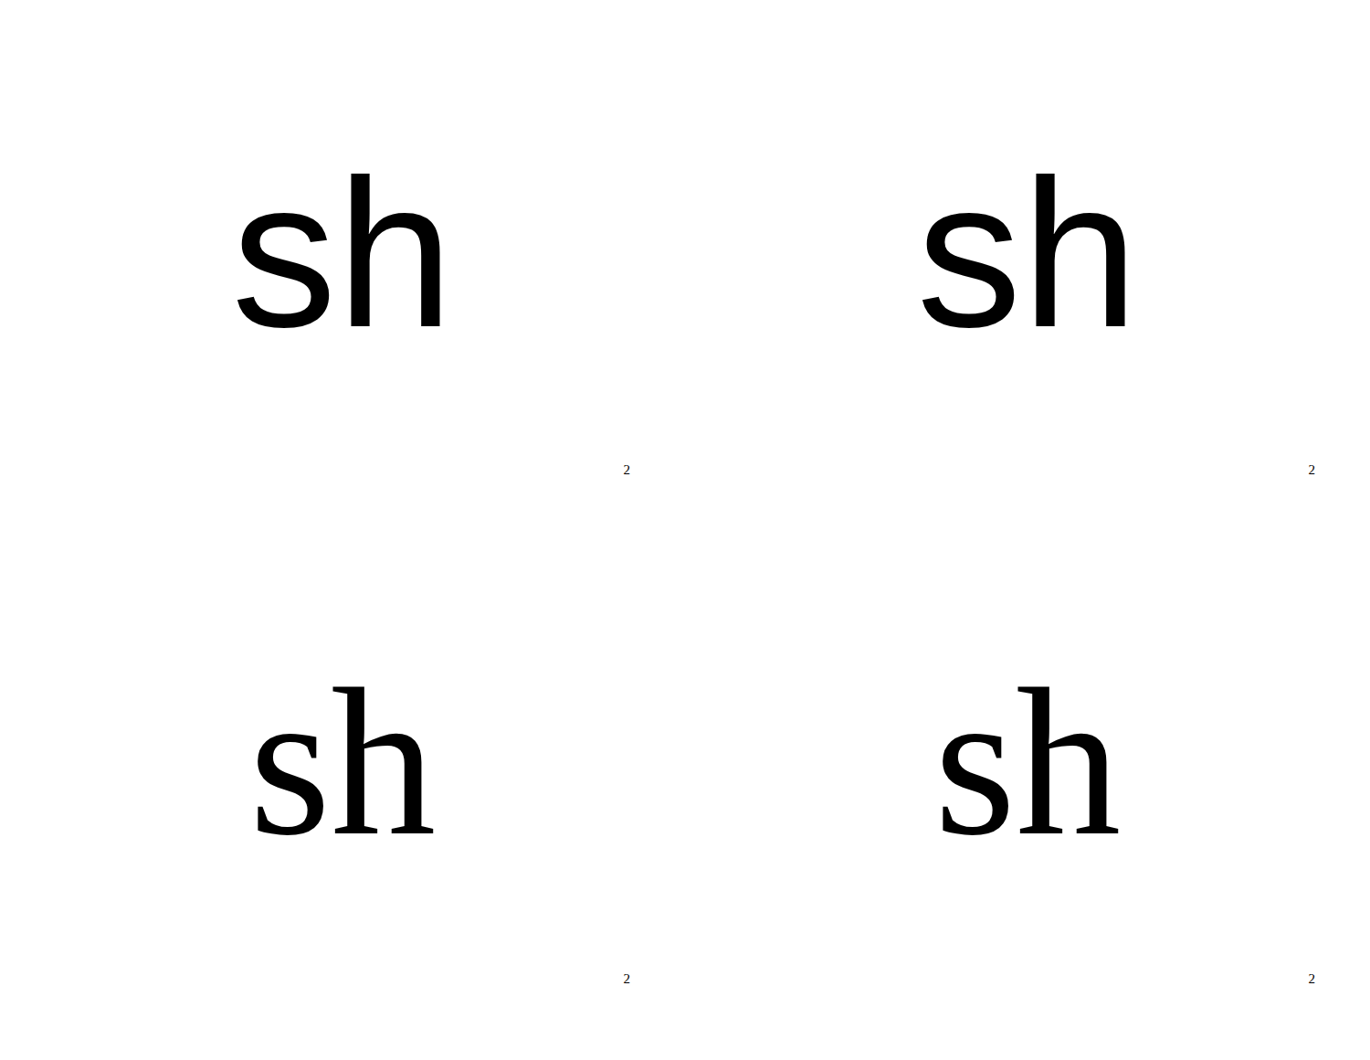sh 2
sh 2
sh 2
sh 2